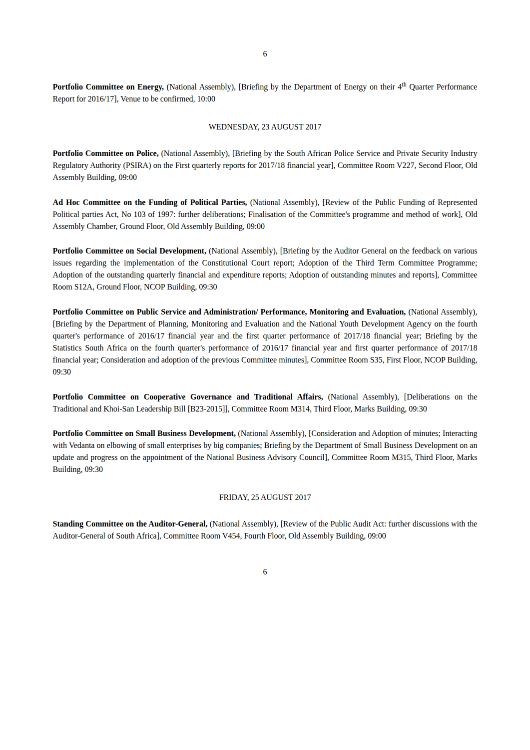6
Portfolio Committee on Energy, (National Assembly), [Briefing by the Department of Energy on their 4th Quarter Performance Report for 2016/17], Venue to be confirmed, 10:00
WEDNESDAY, 23 AUGUST 2017
Portfolio Committee on Police, (National Assembly), [Briefing by the South African Police Service and Private Security Industry Regulatory Authority (PSIRA) on the First quarterly reports for 2017/18 financial year], Committee Room V227, Second Floor, Old Assembly Building, 09:00
Ad Hoc Committee on the Funding of Political Parties, (National Assembly), [Review of the Public Funding of Represented Political parties Act, No 103 of 1997: further deliberations; Finalisation of the Committee's programme and method of work], Old Assembly Chamber, Ground Floor, Old Assembly Building, 09:00
Portfolio Committee on Social Development, (National Assembly), [Briefing by the Auditor General on the feedback on various issues regarding the implementation of the Constitutional Court report; Adoption of the Third Term Committee Programme; Adoption of the outstanding quarterly financial and expenditure reports; Adoption of outstanding minutes and reports], Committee Room S12A, Ground Floor, NCOP Building, 09:30
Portfolio Committee on Public Service and Administration/ Performance, Monitoring and Evaluation, (National Assembly), [Briefing by the Department of Planning, Monitoring and Evaluation and the National Youth Development Agency on the fourth quarter's performance of 2016/17 financial year and the first quarter performance of 2017/18 financial year; Briefing by the Statistics South Africa on the fourth quarter's performance of 2016/17 financial year and first quarter performance of 2017/18 financial year; Consideration and adoption of the previous Committee minutes], Committee Room S35, First Floor, NCOP Building, 09:30
Portfolio Committee on Cooperative Governance and Traditional Affairs, (National Assembly), [Deliberations on the Traditional and Khoi-San Leadership Bill [B23-2015]], Committee Room M314, Third Floor, Marks Building, 09:30
Portfolio Committee on Small Business Development, (National Assembly), [Consideration and Adoption of minutes; Interacting with Vedanta on elbowing of small enterprises by big companies; Briefing by the Department of Small Business Development on an update and progress on the appointment of the National Business Advisory Council], Committee Room M315, Third Floor, Marks Building, 09:30
FRIDAY, 25 AUGUST 2017
Standing Committee on the Auditor-General, (National Assembly), [Review of the Public Audit Act: further discussions with the Auditor-General of South Africa], Committee Room V454, Fourth Floor, Old Assembly Building, 09:00
6